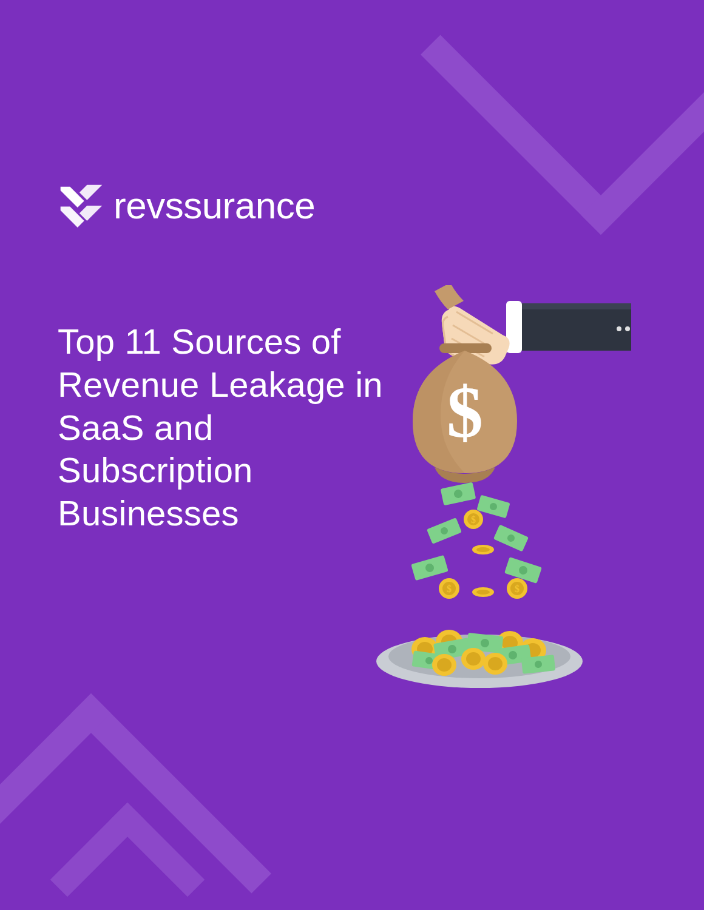revssurance
Top 11 Sources of Revenue Leakage in SaaS and Subscription Businesses
$ $ $ $